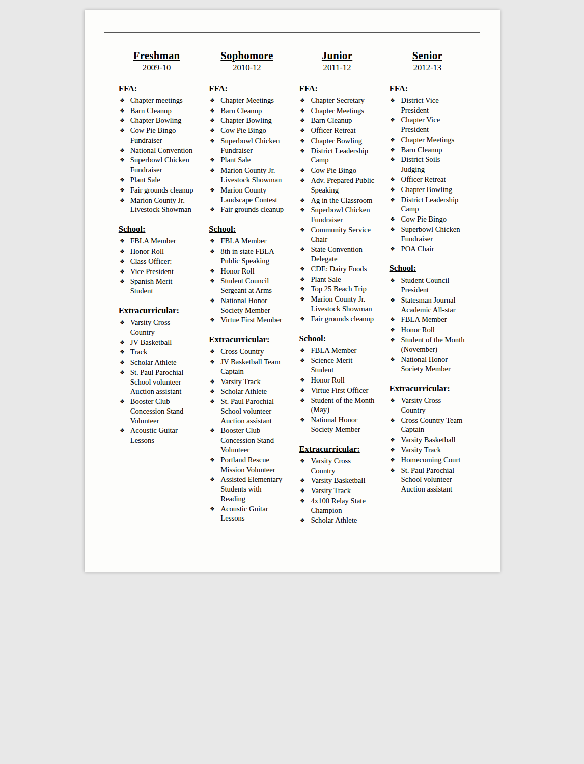| Freshman 2009-10 FFA: Chapter meetings Barn Cleanup Chapter Bowling Cow Pie Bingo Fundraiser National Convention Superbowl Chicken Fundraiser Plant Sale Fair grounds cleanup Marion County Jr. Livestock Showman School: FBLA Member Honor Roll Class Officer: Vice President Spanish Merit Student Extracurricular: Varsity Cross Country JV Basketball Track Scholar Athlete St. Paul Parochial School volunteer Auction assistant Booster Club Concession Stand Volunteer Acoustic Guitar Lessons | Sophomore 2010-12 FFA: Chapter Meetings Barn Cleanup Chapter Bowling Cow Pie Bingo Superbowl Chicken Fundraiser Plant Sale Marion County Jr. Livestock Showman Marion County Landscape Contest Fair grounds cleanup School: FBLA Member 8th in state FBLA Public Speaking Honor Roll Student Council Sergeant at Arms National Honor Society Member Virtue First Member Extracurricular: Cross Country JV Basketball Team Captain Varsity Track Scholar Athlete St. Paul Parochial School volunteer Auction assistant Booster Club Concession Stand Volunteer Portland Rescue Mission Volunteer Assisted Elementary Students with Reading Acoustic Guitar Lessons | Junior 2011-12 FFA: Chapter Secretary Chapter Meetings Barn Cleanup Officer Retreat Chapter Bowling District Leadership Camp Cow Pie Bingo Adv. Prepared Public Speaking Ag in the Classroom Superbowl Chicken Fundraiser Community Service Chair State Convention Delegate CDE: Dairy Foods Plant Sale Top 25 Beach Trip Marion County Jr. Livestock Showman Fair grounds cleanup School: FBLA Member Science Merit Student Honor Roll Virtue First Officer Student of the Month (May) National Honor Society Member Extracurricular: Varsity Cross Country Varsity Basketball Varsity Track 4x100 Relay State Champion Scholar Athlete | Senior 2012-13 FFA: District Vice President Chapter Vice President Chapter Meetings Barn Cleanup District Soils Judging Officer Retreat Chapter Bowling District Leadership Camp Cow Pie Bingo Superbowl Chicken Fundraiser POA Chair School: Student Council President Statesman Journal Academic All-star FBLA Member Honor Roll Student of the Month (November) National Honor Society Member Extracurricular: Varsity Cross Country Cross Country Team Captain Varsity Basketball Varsity Track Homecoming Court St. Paul Parochial School volunteer Auction assistant |